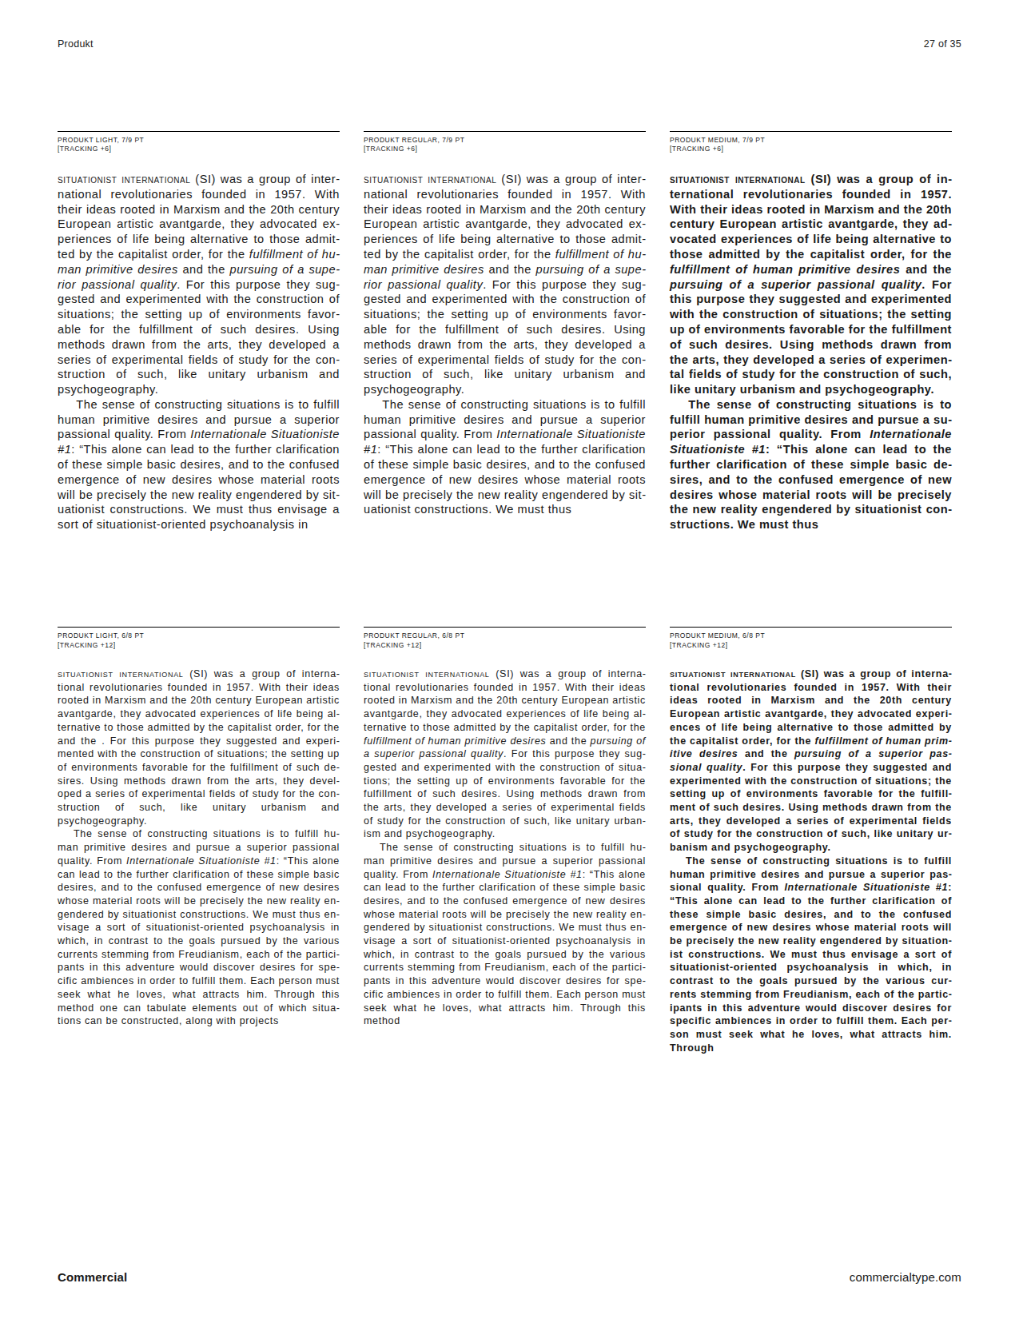Produkt
27 of 35
Produkt Light, 7/9 pt
[Tracking +6]
Situationist International (SI) was a group of international revolutionaries founded in 1957. With their ideas rooted in Marxism and the 20th century European artistic avantgarde, they advocated experiences of life being alternative to those admitted by the capitalist order, for the fulfillment of human primitive desires and the pursuing of a superior passional quality. For this purpose they suggested and experimented with the construction of situations; the setting up of environments favorable for the fulfillment of such desires. Using methods drawn from the arts, they developed a series of experimental fields of study for the construction of such, like unitary urbanism and psychogeography.
The sense of constructing situations is to fulfill human primitive desires and pursue a superior passional quality. From Internationale Situationiste #1: “This alone can lead to the further clarification of these simple basic desires, and to the confused emergence of new desires whose material roots will be precisely the new reality engendered by situationist constructions. We must thus envisage a sort of situationist-oriented psychoanalysis in
Produkt Regular, 7/9 pt
[Tracking +6]
Situationist International (SI) was a group of international revolutionaries founded in 1957. With their ideas rooted in Marxism and the 20th century European artistic avantgarde, they advocated experiences of life being alternative to those admitted by the capitalist order, for the fulfillment of human primitive desires and the pursuing of a superior passional quality. For this purpose they suggested and experimented with the construction of situations; the setting up of environments favorable for the fulfillment of such desires. Using methods drawn from the arts, they developed a series of experimental fields of study for the construction of such, like unitary urbanism and psychogeography.
The sense of constructing situations is to fulfill human primitive desires and pursue a superior passional quality. From Internationale Situationiste #1: “This alone can lead to the further clarification of these simple basic desires, and to the confused emergence of new desires whose material roots will be precisely the new reality engendered by situationist constructions. We must thus
Produkt Medium, 7/9 pt
[Tracking +6]
Situationist International (SI) was a group of international revolutionaries founded in 1957. With their ideas rooted in Marxism and the 20th century European artistic avantgarde, they advocated experiences of life being alternative to those admitted by the capitalist order, for the fulfillment of human primitive desires and the pursuing of a superior passional quality. For this purpose they suggested and experimented with the construction of situations; the setting up of environments favorable for the fulfillment of such desires. Using methods drawn from the arts, they developed a series of experimental fields of study for the construction of such, like unitary urbanism and psychogeography.
The sense of constructing situations is to fulfill human primitive desires and pursue a superior passional quality. From Internationale Situationiste #1: “This alone can lead to the further clarification of these simple basic desires, and to the confused emergence of new desires whose material roots will be precisely the new reality engendered by situationist constructions. We must thus
Produkt Light, 6/8 pt
[Tracking +12]
Situationist International (SI) was a group of international revolutionaries founded in 1957. With their ideas rooted in Marxism and the 20th century European artistic avantgarde, they advocated experiences of life being alternative to those admitted by the capitalist order, for the and the . For this purpose they suggested and experimented with the construction of situations; the setting up of environments favorable for the fulfillment of such desires. Using methods drawn from the arts, they developed a series of experimental fields of study for the construction of such, like unitary urbanism and psychogeography.
The sense of constructing situations is to fulfill human primitive desires and pursue a superior passional quality. From Internationale Situationiste #1: “This alone can lead to the further clarification of these simple basic desires, and to the confused emergence of new desires whose material roots will be precisely the new reality engendered by situationist constructions. We must thus envisage a sort of situationist-oriented psychoanalysis in which, in contrast to the goals pursued by the various currents stemming from Freudianism, each of the participants in this adventure would discover desires for specific ambiences in order to fulfill them. Each person must seek what he loves, what attracts him. Through this method one can tabulate elements out of which situations can be constructed, along with projects
Produkt Regular, 6/8 pt
[Tracking +12]
Situationist International (SI) was a group of international revolutionaries founded in 1957. With their ideas rooted in Marxism and the 20th century European artistic avantgarde, they advocated experiences of life being alternative to those admitted by the capitalist order, for the fulfillment of human primitive desires and the pursuing of a superior passional quality. For this purpose they suggested and experimented with the construction of situations; the setting up of environments favorable for the fulfillment of such desires. Using methods drawn from the arts, they developed a series of experimental fields of study for the construction of such, like unitary urbanism and psychogeography.
The sense of constructing situations is to fulfill human primitive desires and pursue a superior passional quality. From Internationale Situationiste #1: “This alone can lead to the further clarification of these simple basic desires, and to the confused emergence of new desires whose material roots will be precisely the new reality engendered by situationist constructions. We must thus envisage a sort of situationist-oriented psychoanalysis in which, in contrast to the goals pursued by the various currents stemming from Freudianism, each of the participants in this adventure would discover desires for specific ambiences in order to fulfill them. Each person must seek what he loves, what attracts him. Through this method
Produkt Medium, 6/8 pt
[Tracking +12]
Situationist International (SI) was a group of international revolutionaries founded in 1957. With their ideas rooted in Marxism and the 20th century European artistic avantgarde, they advocated experiences of life being alternative to those admitted by the capitalist order, for the fulfillment of human primitive desires and the pursuing of a superior passional quality. For this purpose they suggested and experimented with the construction of situations; the setting up of environments favorable for the fulfillment of such desires. Using methods drawn from the arts, they developed a series of experimental fields of study for the construction of such, like unitary urbanism and psychogeography.
The sense of constructing situations is to fulfill human primitive desires and pursue a superior passional quality. From Internationale Situationiste #1: “This alone can lead to the further clarification of these simple basic desires, and to the confused emergence of new desires whose material roots will be precisely the new reality engendered by situationist constructions. We must thus envisage a sort of situationist-oriented psychoanalysis in which, in contrast to the goals pursued by the various currents stemming from Freudianism, each of the participants in this adventure would discover desires for specific ambiences in order to fulfill them. Each person must seek what he loves, what attracts him. Through
Commercial
commercialtype.com